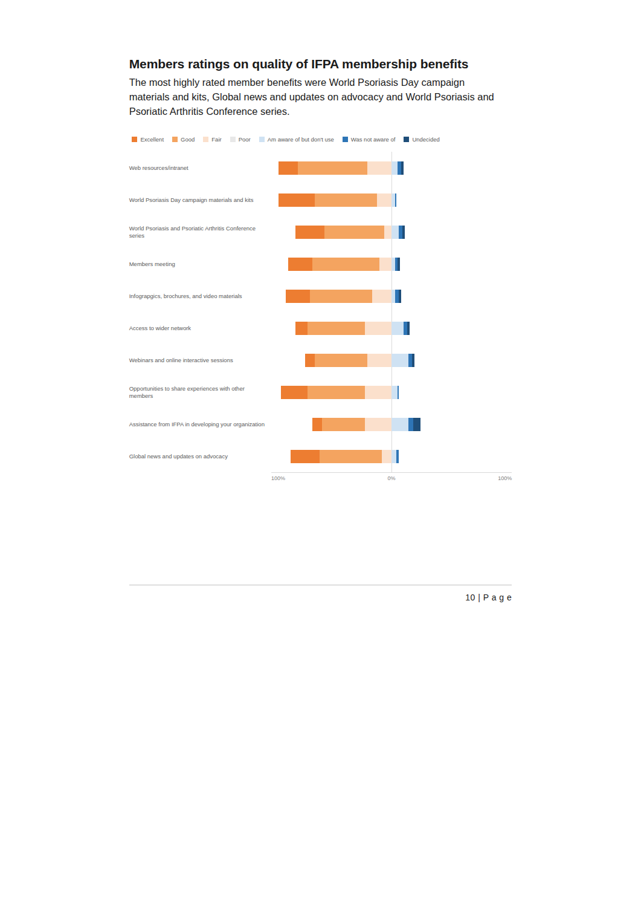Members ratings on quality of IFPA membership benefits
The most highly rated member benefits were World Psoriasis Day campaign materials and kits, Global news and updates on advocacy and World Psoriasis and Psoriatic Arthritis Conference series.
Excellent Good Fair Poor Am aware of but don't use Was not aware of Undecided
Web resources/intranet
World Psoriasis Day campaign materials and kits
World Psoriasis and Psoriatic Arthritis Conference series
Members meeting
Infograpgics, brochures, and video materials
Access to wider network
Webinars and online interactive sessions
Opportunities to share experiences with other members
Assistance from IFPA in developing your organization
Global news and updates on advocacy
100% 0% 100%
10 | P a g e